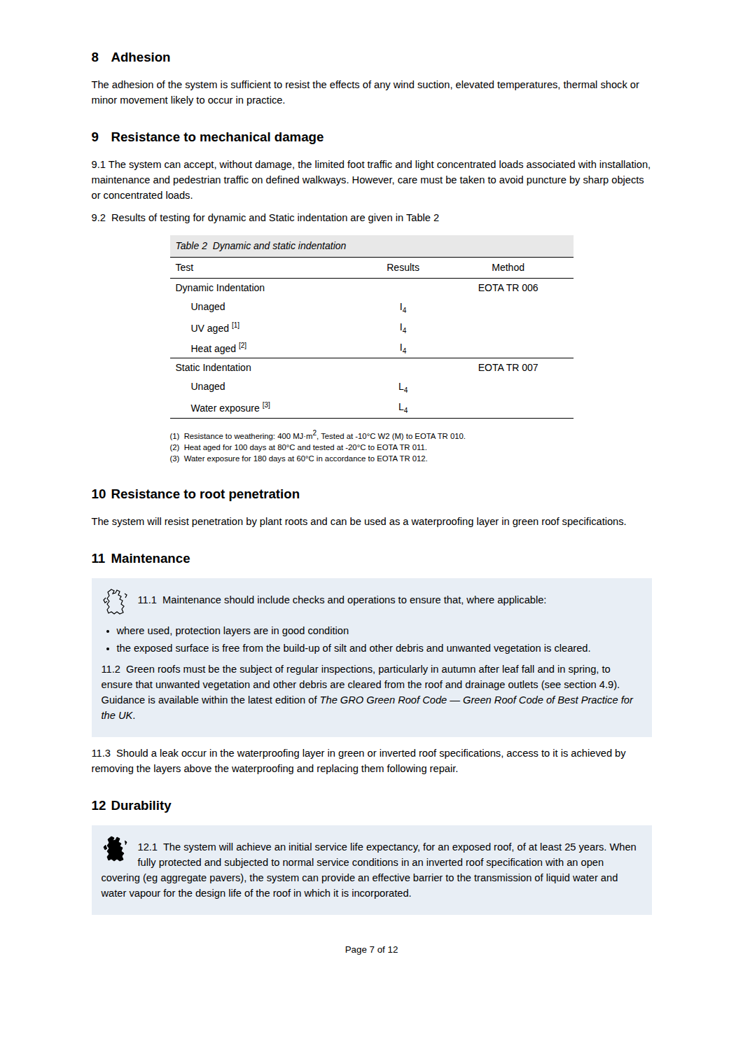8 Adhesion
The adhesion of the system is sufficient to resist the effects of any wind suction, elevated temperatures, thermal shock or minor movement likely to occur in practice.
9 Resistance to mechanical damage
9.1 The system can accept, without damage, the limited foot traffic and light concentrated loads associated with installation, maintenance and pedestrian traffic on defined walkways. However, care must be taken to avoid puncture by sharp objects or concentrated loads.
9.2 Results of testing for dynamic and Static indentation are given in Table 2
Table 2 Dynamic and static indentation
| Test | Results | Method |
| --- | --- | --- |
| Dynamic Indentation | | EOTA TR 006 |
| Unaged | I 4 | |
| UV aged [1] | I 4 | |
| Heat aged [2] | I 4 | |
| Static Indentation | | EOTA TR 007 |
| Unaged | L 4 | |
| Water exposure [3] | L 4 | |
(1) Resistance to weathering: 400 MJ·m2, Tested at -10°C W2 (M) to EOTA TR 010.
(2) Heat aged for 100 days at 80°C and tested at -20°C to EOTA TR 011.
(3) Water exposure for 180 days at 60°C in accordance to EOTA TR 012.
10 Resistance to root penetration
The system will resist penetration by plant roots and can be used as a waterproofing layer in green roof specifications.
11 Maintenance
11.1 Maintenance should include checks and operations to ensure that, where applicable:
where used, protection layers are in good condition
the exposed surface is free from the build-up of silt and other debris and unwanted vegetation is cleared.
11.2 Green roofs must be the subject of regular inspections, particularly in autumn after leaf fall and in spring, to ensure that unwanted vegetation and other debris are cleared from the roof and drainage outlets (see section 4.9). Guidance is available within the latest edition of The GRO Green Roof Code — Green Roof Code of Best Practice for the UK.
11.3 Should a leak occur in the waterproofing layer in green or inverted roof specifications, access to it is achieved by removing the layers above the waterproofing and replacing them following repair.
12 Durability
12.1 The system will achieve an initial service life expectancy, for an exposed roof, of at least 25 years. When fully protected and subjected to normal service conditions in an inverted roof specification with an open covering (eg aggregate pavers), the system can provide an effective barrier to the transmission of liquid water and water vapour for the design life of the roof in which it is incorporated.
Page 7 of 12